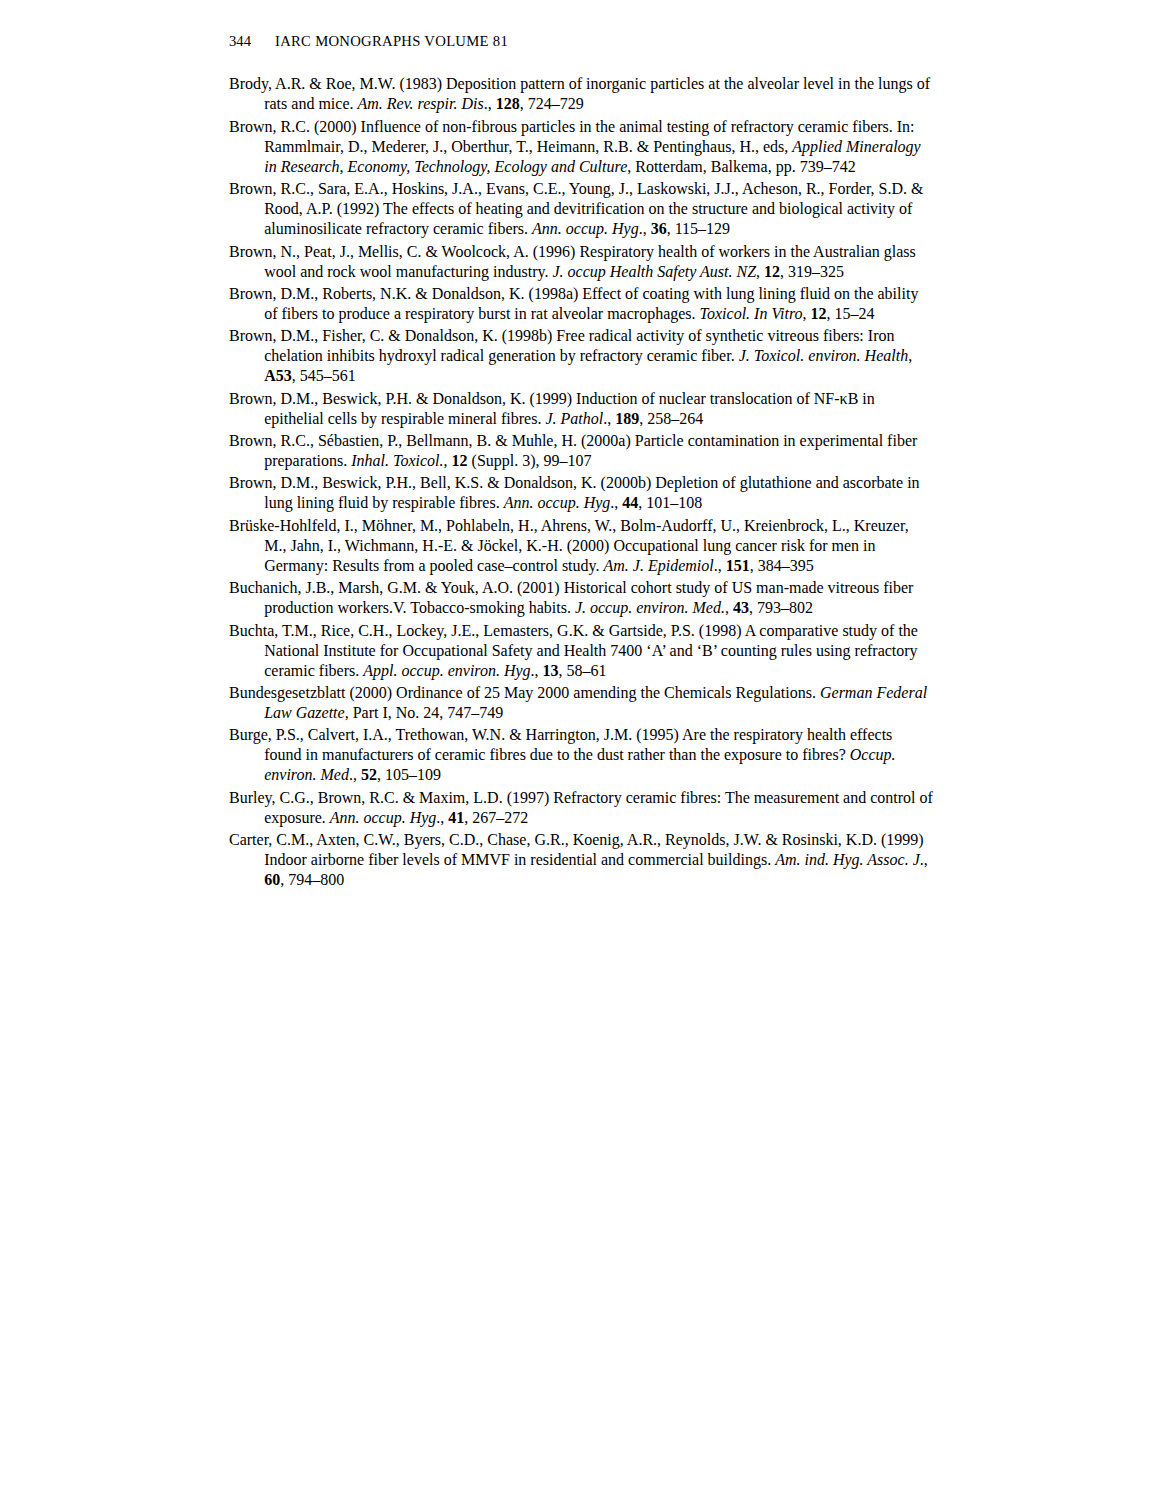344 IARC MONOGRAPHS VOLUME 81
Brody, A.R. & Roe, M.W. (1983) Deposition pattern of inorganic particles at the alveolar level in the lungs of rats and mice. Am. Rev. respir. Dis., 128, 724–729
Brown, R.C. (2000) Influence of non-fibrous particles in the animal testing of refractory ceramic fibers. In: Rammlmair, D., Mederer, J., Oberthur, T., Heimann, R.B. & Pentinghaus, H., eds, Applied Mineralogy in Research, Economy, Technology, Ecology and Culture, Rotterdam, Balkema, pp. 739–742
Brown, R.C., Sara, E.A., Hoskins, J.A., Evans, C.E., Young, J., Laskowski, J.J., Acheson, R., Forder, S.D. & Rood, A.P. (1992) The effects of heating and devitrification on the structure and biological activity of aluminosilicate refractory ceramic fibers. Ann. occup. Hyg., 36, 115–129
Brown, N., Peat, J., Mellis, C. & Woolcock, A. (1996) Respiratory health of workers in the Australian glass wool and rock wool manufacturing industry. J. occup Health Safety Aust. NZ, 12, 319–325
Brown, D.M., Roberts, N.K. & Donaldson, K. (1998a) Effect of coating with lung lining fluid on the ability of fibers to produce a respiratory burst in rat alveolar macrophages. Toxicol. In Vitro, 12, 15–24
Brown, D.M., Fisher, C. & Donaldson, K. (1998b) Free radical activity of synthetic vitreous fibers: Iron chelation inhibits hydroxyl radical generation by refractory ceramic fiber. J. Toxicol. environ. Health, A53, 545–561
Brown, D.M., Beswick, P.H. & Donaldson, K. (1999) Induction of nuclear translocation of NF-κB in epithelial cells by respirable mineral fibres. J. Pathol., 189, 258–264
Brown, R.C., Sébastien, P., Bellmann, B. & Muhle, H. (2000a) Particle contamination in experimental fiber preparations. Inhal. Toxicol., 12 (Suppl. 3), 99–107
Brown, D.M., Beswick, P.H., Bell, K.S. & Donaldson, K. (2000b) Depletion of glutathione and ascorbate in lung lining fluid by respirable fibres. Ann. occup. Hyg., 44, 101–108
Brüske-Hohlfeld, I., Möhner, M., Pohlabeln, H., Ahrens, W., Bolm-Audorff, U., Kreienbrock, L., Kreuzer, M., Jahn, I., Wichmann, H.-E. & Jöckel, K.-H. (2000) Occupational lung cancer risk for men in Germany: Results from a pooled case–control study. Am. J. Epidemiol., 151, 384–395
Buchanich, J.B., Marsh, G.M. & Youk, A.O. (2001) Historical cohort study of US man-made vitreous fiber production workers.V. Tobacco-smoking habits. J. occup. environ. Med., 43, 793–802
Buchta, T.M., Rice, C.H., Lockey, J.E., Lemasters, G.K. & Gartside, P.S. (1998) A comparative study of the National Institute for Occupational Safety and Health 7400 ‘A’ and ‘B’ counting rules using refractory ceramic fibers. Appl. occup. environ. Hyg., 13, 58–61
Bundesgesetzblatt (2000) Ordinance of 25 May 2000 amending the Chemicals Regulations. German Federal Law Gazette, Part I, No. 24, 747–749
Burge, P.S., Calvert, I.A., Trethowan, W.N. & Harrington, J.M. (1995) Are the respiratory health effects found in manufacturers of ceramic fibres due to the dust rather than the exposure to fibres? Occup. environ. Med., 52, 105–109
Burley, C.G., Brown, R.C. & Maxim, L.D. (1997) Refractory ceramic fibres: The measurement and control of exposure. Ann. occup. Hyg., 41, 267–272
Carter, C.M., Axten, C.W., Byers, C.D., Chase, G.R., Koenig, A.R., Reynolds, J.W. & Rosinski, K.D. (1999) Indoor airborne fiber levels of MMVF in residential and commercial buildings. Am. ind. Hyg. Assoc. J., 60, 794–800